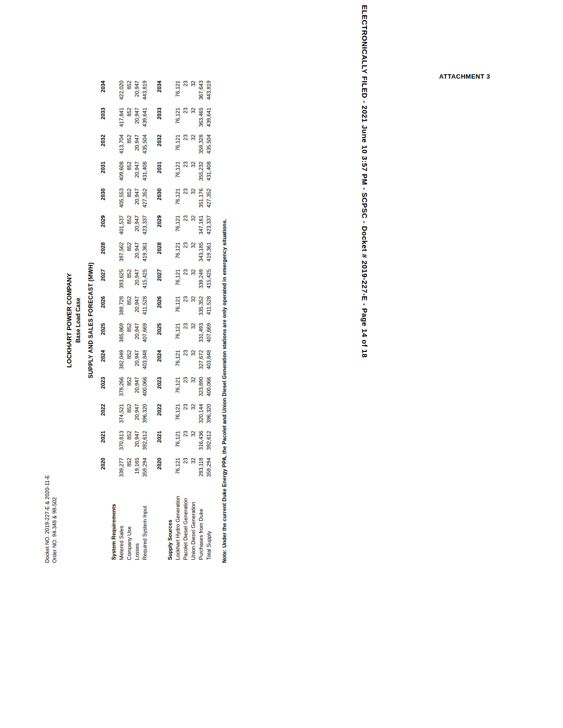ELECTRONICALLY FILED - 2021 June 10 3:57 PM - SCPSC - Docket # 2019-227-E - Page 14 of 18
ATTACHMENT 3
Docket NO. 2019-227-E & 2020-11-E
Order NO. 94-348 & 98-502
LOCKHART POWER COMPANY
Base Load Case
SUPPLY AND SALES FORECAST (MWH)
| | 2020 | 2021 | 2022 | 2023 | 2024 | 2025 | 2026 | 2027 | 2028 | 2029 | 2030 | 2031 | 2032 | 2033 | 2034 |
| --- | --- | --- | --- | --- | --- | --- | --- | --- | --- | --- | --- | --- | --- | --- | --- |
| System Requirements | |
| Metered Sales | 339,277 | 370,813 | 374,521 | 378,266 | 382,049 | 385,869 | 389,728 | 393,625 | 397,562 | 401,537 | 405,553 | 409,608 | 413,704 | 417,841 | 422,020 |
| Company Use | 852 | 852 | 852 | 852 | 852 | 852 | 852 | 852 | 852 | 852 | 852 | 852 | 852 | 852 | 852 |
| Losses | 19,165 | 20,947 | 20,947 | 20,947 | 20,947 | 20,947 | 20,947 | 20,947 | 20,947 | 20,947 | 20,947 | 20,947 | 20,947 | 20,947 | 20,947 |
| Required System Input | 359,294 | 392,612 | 396,320 | 400,066 | 403,848 | 407,669 | 411,528 | 415,425 | 419,361 | 423,337 | 427,352 | 431,408 | 435,504 | 439,641 | 443,819 |
| | 2020 | 2021 | 2022 | 2023 | 2024 | 2025 | 2026 | 2027 | 2028 | 2029 | 2030 | 2031 | 2032 | 2033 | 2034 |
| Supply Sources | |
| Lockhart Hydro Generation | 76,121 | 76,121 | 76,121 | 76,121 | 76,121 | 76,121 | 76,121 | 76,121 | 76,121 | 76,121 | 76,121 | 76,121 | 76,121 | 76,121 | 76,121 |
| Pacolet Diesel Generation | 23 | 23 | 23 | 23 | 23 | 23 | 23 | 23 | 23 | 23 | 23 | 23 | 23 | 23 | 23 |
| Union Diesel Generation | 32 | 32 | 32 | 32 | 32 | 32 | 32 | 32 | 32 | 32 | 32 | 32 | 32 | 32 | 32 |
| Purchases from Duke | 283,118 | 316,436 | 320,144 | 323,890 | 327,672 | 331,493 | 335,352 | 339,249 | 343,185 | 347,161 | 351,176 | 355,232 | 359,328 | 363,465 | 367,643 |
| Total Supply | 359,294 | 392,612 | 396,320 | 400,066 | 403,848 | 407,669 | 411,528 | 415,425 | 419,361 | 423,337 | 427,352 | 431,408 | 435,504 | 439,641 | 443,819 |
Note: Under the current Duke Energy PPA, the Pacolet and Union Diesel Generation stations are only operated in emergency situations.